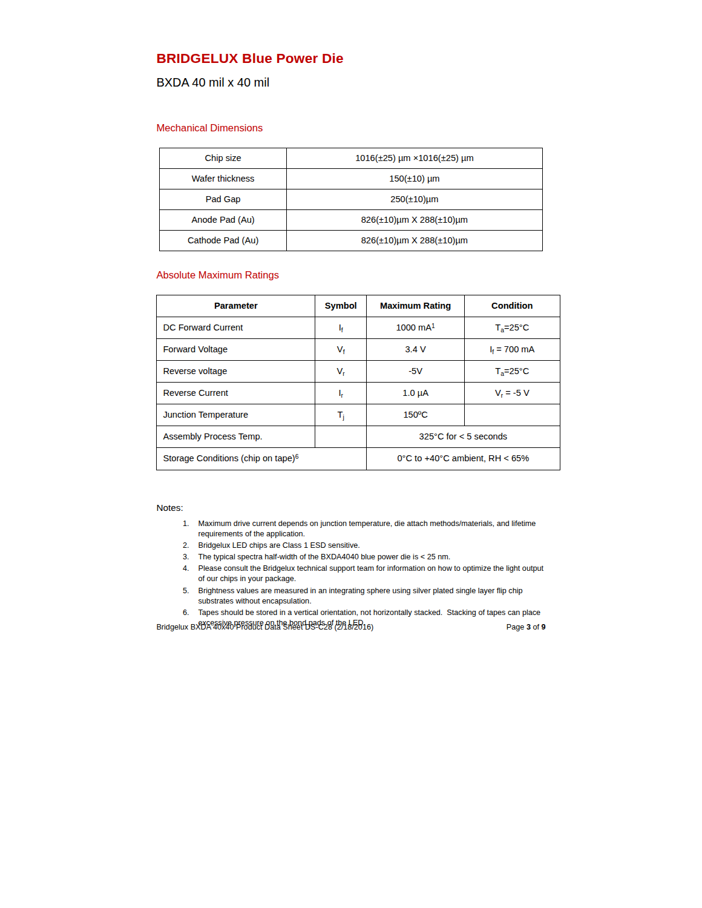BRIDGELUX Blue Power Die
BXDA 40 mil x 40 mil
Mechanical Dimensions
| Chip size | 1016(±25) µm ×1016(±25) µm |
| Wafer thickness | 150(±10) µm |
| Pad Gap | 250(±10)µm |
| Anode Pad (Au) | 826(±10)µm X 288(±10)µm |
| Cathode Pad (Au) | 826(±10)µm X 288(±10)µm |
Absolute Maximum Ratings
| Parameter | Symbol | Maximum Rating | Condition |
| --- | --- | --- | --- |
| DC Forward Current | I f | 1000 mA 1 | T a =25°C |
| Forward Voltage | V f | 3.4 V | I f = 700 mA |
| Reverse voltage | V r | -5V | T a =25°C |
| Reverse Current | I r | 1.0 µA | V r = -5 V |
| Junction Temperature | T j | 150ºC | |
| Assembly Process Temp. | | 325°C for < 5 seconds |
| Storage Conditions (chip on tape) 6 | 0°C to +40°C ambient, RH < 65% |
Notes:
Maximum drive current depends on junction temperature, die attach methods/materials, and lifetime requirements of the application.
Bridgelux LED chips are Class 1 ESD sensitive.
The typical spectra half-width of the BXDA4040 blue power die is < 25 nm.
Please consult the Bridgelux technical support team for information on how to optimize the light output of our chips in your package.
Brightness values are measured in an integrating sphere using silver plated single layer flip chip substrates without encapsulation.
Tapes should be stored in a vertical orientation, not horizontally stacked. Stacking of tapes can place excessive pressure on the bond pads of the LED.
Bridgelux BXDA 40x40 Product Data Sheet DS-C28 (2/18/2016)
Page 3 of 9